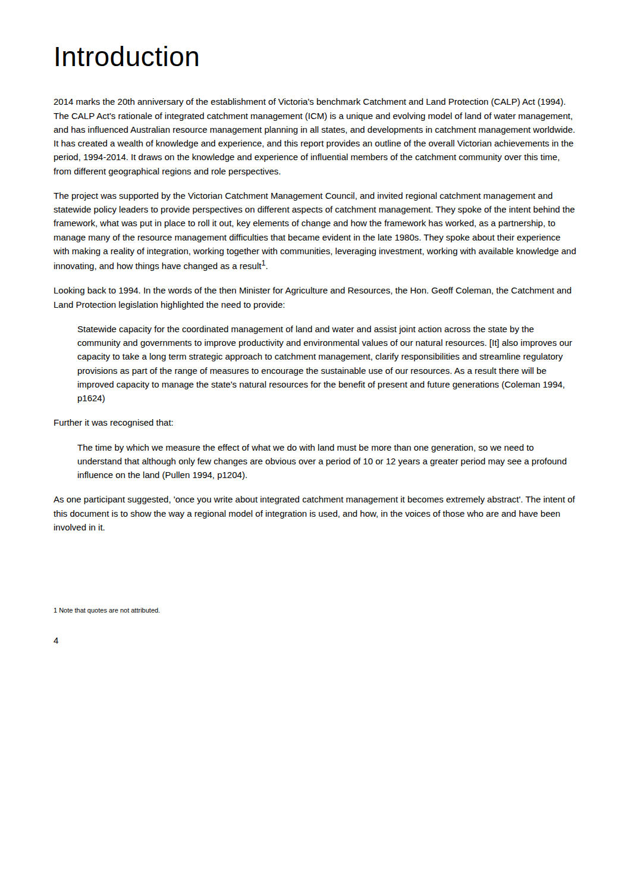Introduction
2014 marks the 20th anniversary of the establishment of Victoria's benchmark Catchment and Land Protection (CALP) Act (1994). The CALP Act's rationale of integrated catchment management (ICM) is a unique and evolving model of land of water management, and has influenced Australian resource management planning in all states, and developments in catchment management worldwide. It has created a wealth of knowledge and experience, and this report provides an outline of the overall Victorian achievements in the period, 1994-2014. It draws on the knowledge and experience of influential members of the catchment community over this time, from different geographical regions and role perspectives.
The project was supported by the Victorian Catchment Management Council, and invited regional catchment management and statewide policy leaders to provide perspectives on different aspects of catchment management. They spoke of the intent behind the framework, what was put in place to roll it out, key elements of change and how the framework has worked, as a partnership, to manage many of the resource management difficulties that became evident in the late 1980s. They spoke about their experience with making a reality of integration, working together with communities, leveraging investment, working with available knowledge and innovating, and how things have changed as a result1.
Looking back to 1994. In the words of the then Minister for Agriculture and Resources, the Hon. Geoff Coleman, the Catchment and Land Protection legislation highlighted the need to provide:
Statewide capacity for the coordinated management of land and water and assist joint action across the state by the community and governments to improve productivity and environmental values of our natural resources. [It] also improves our capacity to take a long term strategic approach to catchment management, clarify responsibilities and streamline regulatory provisions as part of the range of measures to encourage the sustainable use of our resources. As a result there will be improved capacity to manage the state's natural resources for the benefit of present and future generations (Coleman 1994, p1624)
Further it was recognised that:
The time by which we measure the effect of what we do with land must be more than one generation, so we need to understand that although only few changes are obvious over a period of 10 or 12 years a greater period may see a profound influence on the land (Pullen 1994, p1204).
As one participant suggested, 'once you write about integrated catchment management it becomes extremely abstract'. The intent of this document is to show the way a regional model of integration is used, and how, in the voices of those who are and have been involved in it.
1 Note that quotes are not attributed.
4